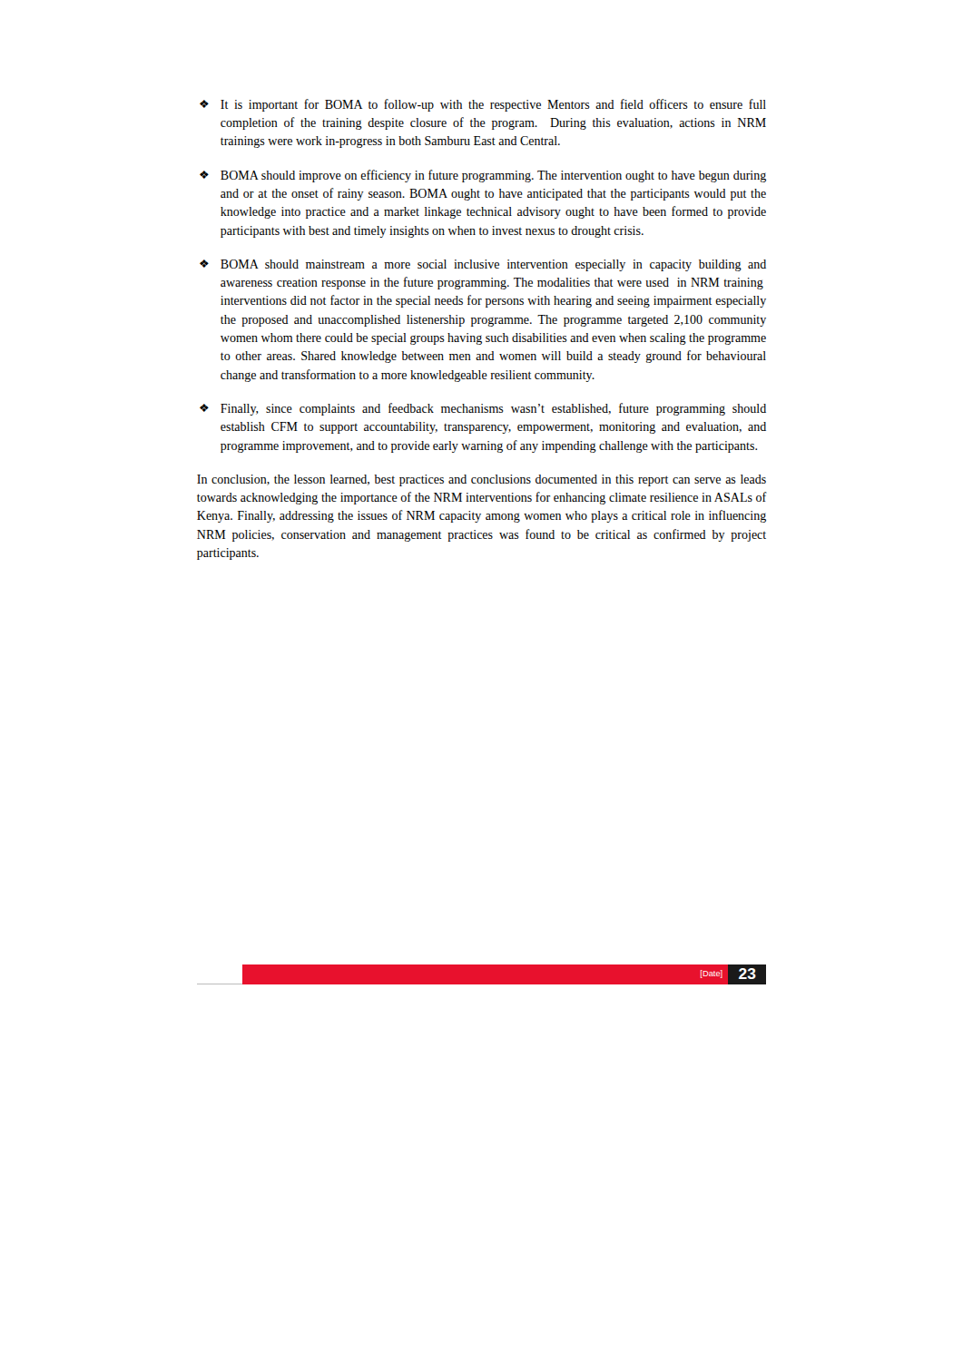It is important for BOMA to follow-up with the respective Mentors and field officers to ensure full completion of the training despite closure of the program. During this evaluation, actions in NRM trainings were work in-progress in both Samburu East and Central.
BOMA should improve on efficiency in future programming. The intervention ought to have begun during and or at the onset of rainy season. BOMA ought to have anticipated that the participants would put the knowledge into practice and a market linkage technical advisory ought to have been formed to provide participants with best and timely insights on when to invest nexus to drought crisis.
BOMA should mainstream a more social inclusive intervention especially in capacity building and awareness creation response in the future programming. The modalities that were used in NRM training interventions did not factor in the special needs for persons with hearing and seeing impairment especially the proposed and unaccomplished listenership programme. The programme targeted 2,100 community women whom there could be special groups having such disabilities and even when scaling the programme to other areas. Shared knowledge between men and women will build a steady ground for behavioural change and transformation to a more knowledgeable resilient community.
Finally, since complaints and feedback mechanisms wasn’t established, future programming should establish CFM to support accountability, transparency, empowerment, monitoring and evaluation, and programme improvement, and to provide early warning of any impending challenge with the participants.
In conclusion, the lesson learned, best practices and conclusions documented in this report can serve as leads towards acknowledging the importance of the NRM interventions for enhancing climate resilience in ASALs of Kenya. Finally, addressing the issues of NRM capacity among women who plays a critical role in influencing NRM policies, conservation and management practices was found to be critical as confirmed by project participants.
[Date]
23